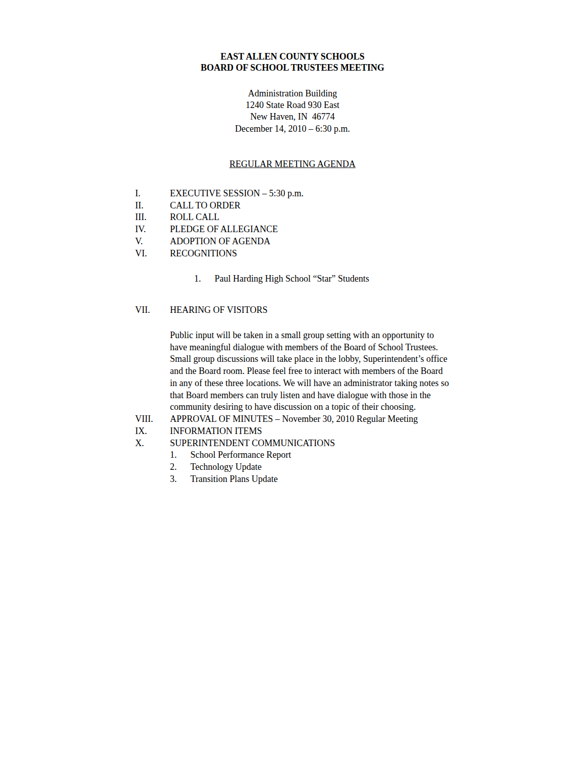EAST ALLEN COUNTY SCHOOLS
BOARD OF SCHOOL TRUSTEES MEETING
Administration Building
1240 State Road 930 East
New Haven, IN 46774
December 14, 2010 – 6:30 p.m.
REGULAR MEETING AGENDA
| I. | EXECUTIVE SESSION – 5:30 p.m. |
| II. | CALL TO ORDER |
| III. | ROLL CALL |
| IV. | PLEDGE OF ALLEGIANCE |
| V. | ADOPTION OF AGENDA |
| VI. | RECOGNITIONS 1. Paul Harding High School “Star” Students |
| VII. | HEARING OF VISITORS Public input will be taken in a small group setting with an opportunity to have meaningful dialogue with members of the Board of School Trustees. Small group discussions will take place in the lobby, Superintendent’s office and the Board room. Please feel free to interact with members of the Board in any of these three locations. We will have an administrator taking notes so that Board members can truly listen and have dialogue with those in the community desiring to have discussion on a topic of their choosing. |
| VIII. | APPROVAL OF MINUTES – November 30, 2010 Regular Meeting |
| IX. | INFORMATION ITEMS |
| X. | SUPERINTENDENT COMMUNICATIONS 1. School Performance Report 2. Technology Update 3. Transition Plans Update |